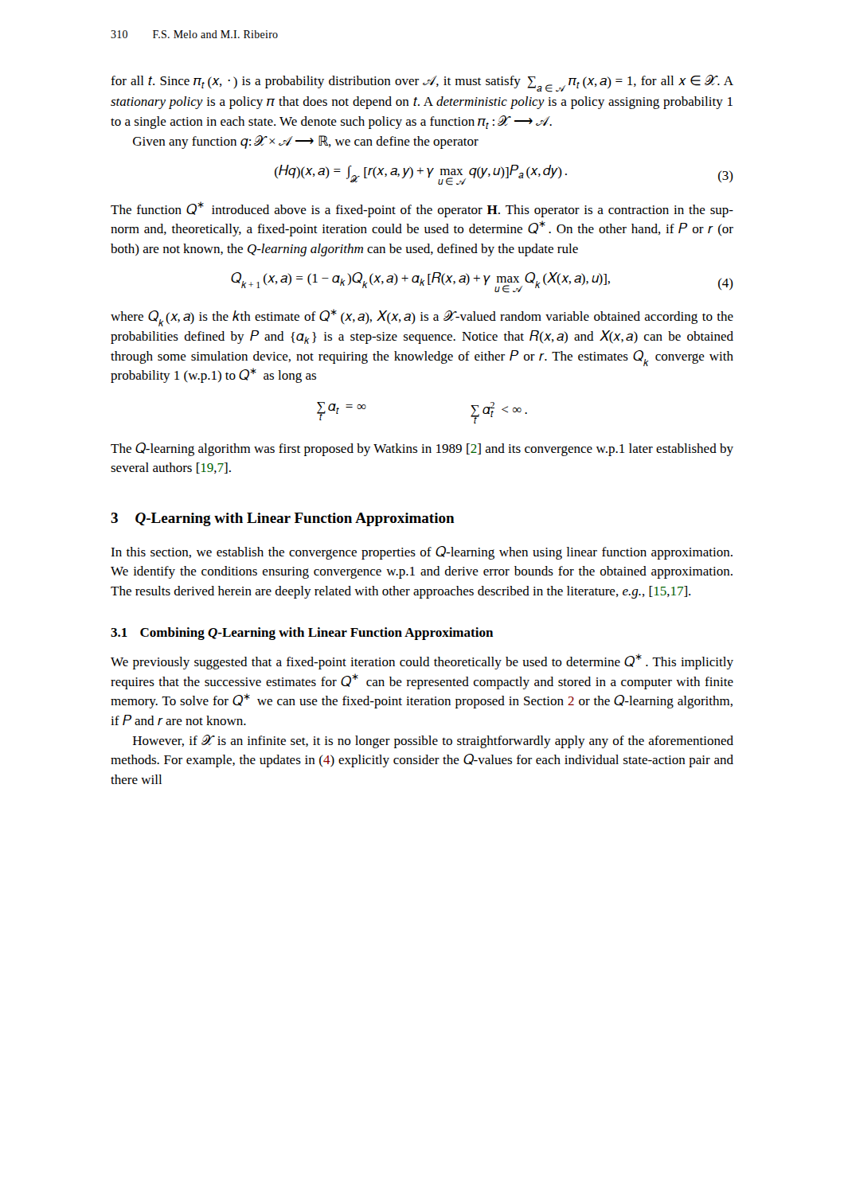310 F.S. Melo and M.I. Ribeiro
for all t. Since πt(x,⋅) is a probability distribution over 𝒜, it must satisfy ∑a∈𝒜πt(x,a)=1, for all x∈𝒳. A stationary policy is a policy π that does not depend on t. A deterministic policy is a policy assigning probability 1 to a single action in each state. We denote such policy as a function πt:𝒳⟶𝒜.
Given any function q:𝒳×𝒜⟶ℝ, we can define the operator
(Hq)(x,a) = ∫𝒳 [ r(x,a,y) + γ maxu∈𝒜 q(y,u) ] Pa(x,dy). (3)
The function Q∗ introduced above is a fixed-point of the operator H. This operator is a contraction in the sup-norm and, theoretically, a fixed-point iteration could be used to determine Q∗. On the other hand, if P or r (or both) are not known, the Q-learning algorithm can be used, defined by the update rule
Qk+1(x,a) = (1−αk) Qk(x,a) + αk [ R(x,a) + γ maxu∈𝒜 Qk(X(x,a),u) ] , (4)
where Qk(x,a) is the kth estimate of Q∗(x,a), X(x,a) is a 𝒳-valued random variable obtained according to the probabilities defined by P and {αk} is a step-size sequence. Notice that R(x,a) and X(x,a) can be obtained through some simulation device, not requiring the knowledge of either P or r. The estimates Qk converge with probability 1 (w.p.1) to Q∗ as long as
∑t αt = ∞ ∑t αt2 < ∞ .
The Q-learning algorithm was first proposed by Watkins in 1989 [2] and its convergence w.p.1 later established by several authors [19,7].
3 Q-Learning with Linear Function Approximation
In this section, we establish the convergence properties of Q-learning when using linear function approximation. We identify the conditions ensuring convergence w.p.1 and derive error bounds for the obtained approximation. The results derived herein are deeply related with other approaches described in the literature, e.g., [15,17].
3.1 Combining Q-Learning with Linear Function Approximation
We previously suggested that a fixed-point iteration could theoretically be used to determine Q∗. This implicitly requires that the successive estimates for Q∗ can be represented compactly and stored in a computer with finite memory. To solve for Q∗ we can use the fixed-point iteration proposed in Section 2 or the Q-learning algorithm, if P and r are not known.
However, if 𝒳 is an infinite set, it is no longer possible to straightforwardly apply any of the aforementioned methods. For example, the updates in (4) explicitly consider the Q-values for each individual state-action pair and there will